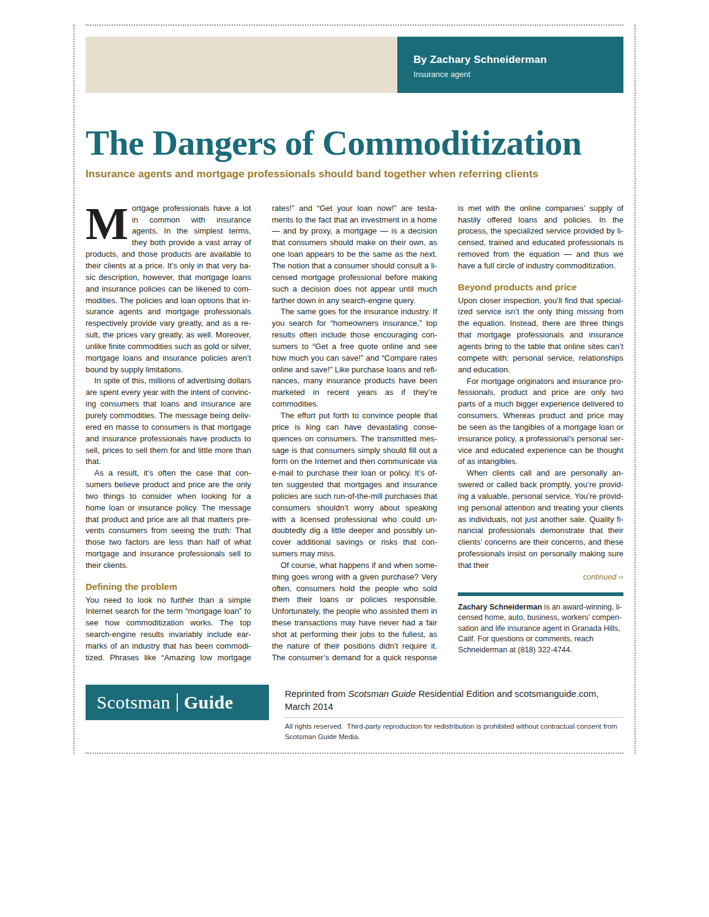By Zachary Schneiderman
Insurance agent
The Dangers of Commoditization
Insurance agents and mortgage professionals should band together when referring clients
Mortgage professionals have a lot in common with insurance agents. In the simplest terms, they both provide a vast array of products, and those products are available to their clients at a price. It’s only in that very basic description, however, that mortgage loans and insurance policies can be likened to commodities. The policies and loan options that insurance agents and mortgage professionals respectively provide vary greatly, and as a result, the prices vary greatly, as well. Moreover, unlike finite commodities such as gold or silver, mortgage loans and insurance policies aren’t bound by supply limitations.
In spite of this, millions of advertising dollars are spent every year with the intent of convincing consumers that loans and insurance are purely commodities. The message being delivered en masse to consumers is that mortgage and insurance professionals have products to sell, prices to sell them for and little more than that.
As a result, it’s often the case that consumers believe product and price are the only two things to consider when looking for a home loan or insurance policy. The message that product and price are all that matters prevents consumers from seeing the truth: That those two factors are less than half of what mortgage and insurance professionals sell to their clients.
Defining the problem
You need to look no further than a simple Internet search for the term “mortgage loan” to see how commoditization works. The top search-engine results invariably include earmarks of an industry that has been commoditized. Phrases like “Amazing low mortgage rates!” and “Get your loan now!” are testaments to the fact that an investment in a home — and by proxy, a mortgage — is a decision that consumers should make on their own, as one loan appears to be the same as the next. The notion that a consumer should consult a licensed mortgage professional before making such a decision does not appear until much farther down in any search-engine query.
The same goes for the insurance industry. If you search for “homeowners insurance,” top results often include those encouraging consumers to “Get a free quote online and see how much you can save!” and “Compare rates online and save!” Like purchase loans and refinances, many insurance products have been marketed in recent years as if they’re commodities.
The effort put forth to convince people that price is king can have devastating consequences on consumers. The transmitted message is that consumers simply should fill out a form on the Internet and then communicate via e-mail to purchase their loan or policy. It’s often suggested that mortgages and insurance policies are such run-of-the-mill purchases that consumers shouldn’t worry about speaking with a licensed professional who could undoubtedly dig a little deeper and possibly uncover additional savings or risks that consumers may miss.
Of course, what happens if and when something goes wrong with a given purchase? Very often, consumers hold the people who sold them their loans or policies responsible. Unfortunately, the people who assisted them in these transactions may have never had a fair shot at performing their jobs to the fullest, as the nature of their positions didn’t require it. The consumer’s demand for a quick response is met with the online companies’ supply of hastily offered loans and policies. In the process, the specialized service provided by licensed, trained and educated professionals is removed from the equation — and thus we have a full circle of industry commoditization.
Beyond products and price
Upon closer inspection, you’ll find that specialized service isn’t the only thing missing from the equation. Instead, there are three things that mortgage professionals and insurance agents bring to the table that online sites can’t compete with: personal service, relationships and education.
For mortgage originators and insurance professionals, product and price are only two parts of a much bigger experience delivered to consumers. Whereas product and price may be seen as the tangibles of a mortgage loan or insurance policy, a professional’s personal service and educated experience can be thought of as intangibles.
When clients call and are personally answered or called back promptly, you’re providing a valuable, personal service. You’re providing personal attention and treating your clients as individuals, not just another sale. Quality financial professionals demonstrate that their clients’ concerns are their concerns, and these professionals insist on personally making sure that their
continued ››
Zachary Schneiderman is an award-winning, licensed home, auto, business, workers’ compensation and life insurance agent in Granada Hills, Calif. For questions or comments, reach Schneiderman at (818) 322-4744.
Scotsman Guide
Reprinted from Scotsman Guide Residential Edition and scotsmanguide.com, March 2014
All rights reserved. Third-party reproduction for redistribution is prohibited without contractual consent from Scotsman Guide Media.